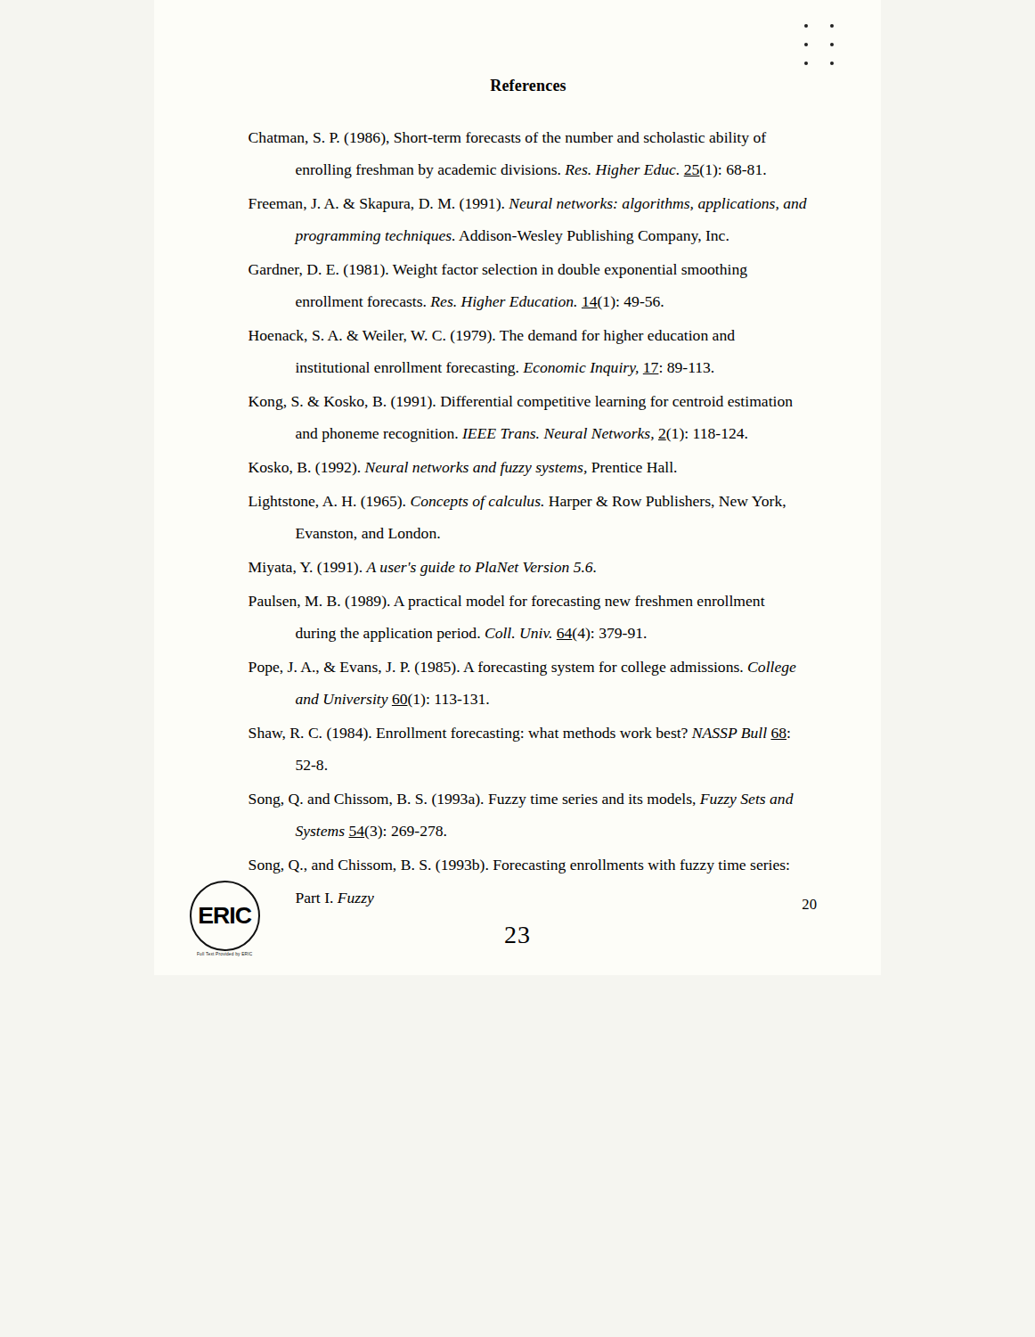References
Chatman, S. P. (1986), Short-term forecasts of the number and scholastic ability of enrolling freshman by academic divisions. Res. Higher Educ. 25(1): 68-81.
Freeman, J. A. & Skapura, D. M. (1991). Neural networks: algorithms, applications, and programming techniques. Addison-Wesley Publishing Company, Inc.
Gardner, D. E. (1981). Weight factor selection in double exponential smoothing enrollment forecasts. Res. Higher Education. 14(1): 49-56.
Hoenack, S. A. & Weiler, W. C. (1979). The demand for higher education and institutional enrollment forecasting. Economic Inquiry, 17: 89-113.
Kong, S. & Kosko, B. (1991). Differential competitive learning for centroid estimation and phoneme recognition. IEEE Trans. Neural Networks, 2(1): 118-124.
Kosko, B. (1992). Neural networks and fuzzy systems, Prentice Hall.
Lightstone, A. H. (1965). Concepts of calculus. Harper & Row Publishers, New York, Evanston, and London.
Miyata, Y. (1991). A user's guide to PlaNet Version 5.6.
Paulsen, M. B. (1989). A practical model for forecasting new freshmen enrollment during the application period. Coll. Univ. 64(4): 379-91.
Pope, J. A., & Evans, J. P. (1985). A forecasting system for college admissions. College and University 60(1): 113-131.
Shaw, R. C. (1984). Enrollment forecasting: what methods work best? NASSP Bull 68: 52-8.
Song, Q. and Chissom, B. S. (1993a). Fuzzy time series and its models, Fuzzy Sets and Systems 54(3): 269-278.
Song, Q., and Chissom, B. S. (1993b). Forecasting enrollments with fuzzy time series: Part I. Fuzzy
20
23
ERIC
Full Text Provided by ERIC